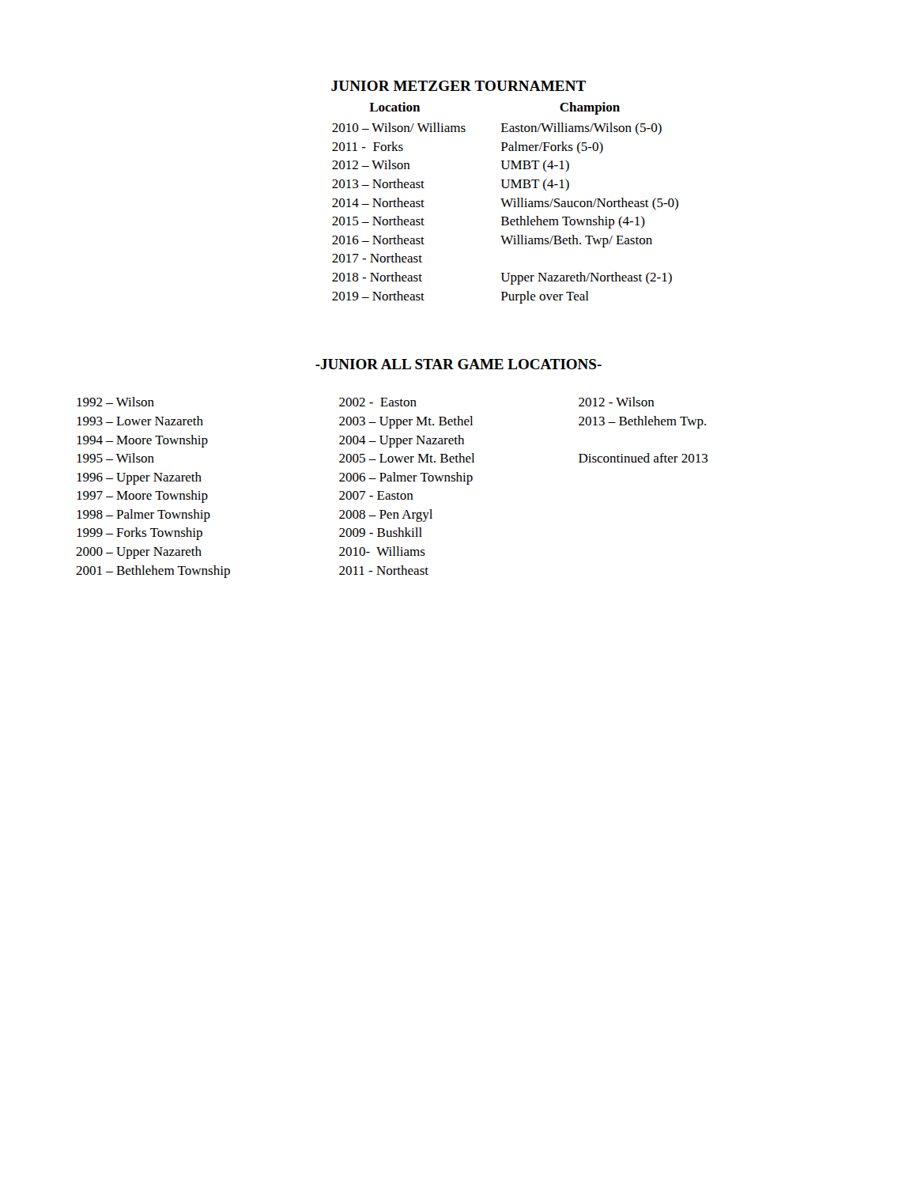JUNIOR METZGER TOURNAMENT
| Location | Champion |
| --- | --- |
| 2010 – Wilson/ Williams | Easton/Williams/Wilson (5-0) |
| 2011 - Forks | Palmer/Forks (5-0) |
| 2012 – Wilson | UMBT (4-1) |
| 2013 – Northeast | UMBT (4-1) |
| 2014 – Northeast | Williams/Saucon/Northeast (5-0) |
| 2015 – Northeast | Bethlehem Township (4-1) |
| 2016 – Northeast | Williams/Beth. Twp/ Easton |
| 2017 - Northeast | |
| 2018 - Northeast | Upper Nazareth/Northeast (2-1) |
| 2019 – Northeast | Purple over Teal |
-JUNIOR ALL STAR GAME LOCATIONS-
1992 – Wilson
1993 – Lower Nazareth
1994 – Moore Township
1995 – Wilson
1996 – Upper Nazareth
1997 – Moore Township
1998 – Palmer Township
1999 – Forks Township
2000 – Upper Nazareth
2001 – Bethlehem Township
2002 - Easton
2003 – Upper Mt. Bethel
2004 – Upper Nazareth
2005 – Lower Mt. Bethel
2006 – Palmer Township
2007 - Easton
2008 – Pen Argyl
2009 - Bushkill
2010- Williams
2011 - Northeast
2012 - Wilson
2013 – Bethlehem Twp.
Discontinued after 2013